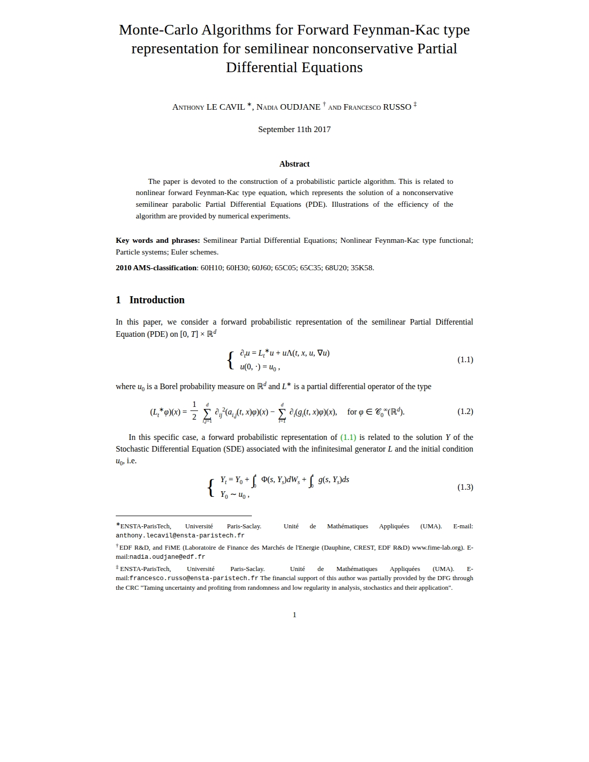Monte-Carlo Algorithms for Forward Feynman-Kac type
representation for semilinear nonconservative Partial
Differential Equations
Anthony LE CAVIL ∗, Nadia OUDJANE † and Francesco RUSSO ‡
September 11th 2017
Abstract
The paper is devoted to the construction of a probabilistic particle algorithm. This is related to nonlinear forward Feynman-Kac type equation, which represents the solution of a nonconservative semilinear parabolic Partial Differential Equations (PDE). Illustrations of the efficiency of the algorithm are provided by numerical experiments.
Key words and phrases: Semilinear Partial Differential Equations; Nonlinear Feynman-Kac type functional; Particle systems; Euler schemes.
2010 AMS-classification: 60H10; 60H30; 60J60; 65C05; 65C35; 68U20; 35K58.
1 Introduction
In this paper, we consider a forward probabilistic representation of the semilinear Partial Differential Equation (PDE) on [0, T] × ℝd
{ ∂tu = Lt∗u + u Λ(t, x, u, ∇u) u(0, ·) = u0 ,
(1.1)
where u0 is a Borel probability measure on ℝd and L∗ is a partial differential operator of the type
(Lt∗φ)(x) = 12 d∑i,j=1 ∂ij2(ai,j(t, x)φ)(x) − d∑i=1 ∂i(gi(t, x)φ)(x), for φ ∈ 𝒞0∞(ℝd).
(1.2)
In this specific case, a forward probabilistic representation of (1.1) is related to the solution Y of the Stochastic Differential Equation (SDE) associated with the infinitesimal generator L and the initial condition u0, i.e.
{ Yt = Y0 + ∫0 t Φ(s, Ys)dWs + ∫0 t g(s, Ys)ds Y0 ∼ u0 ,
(1.3)
∗ENSTA-ParisTech, Université Paris-Saclay. Unité de Mathématiques Appliquées (UMA). E-mail: anthony.lecavil@ensta-paristech.fr
†EDF R&D, and FiME (Laboratoire de Finance des Marchés de l'Energie (Dauphine, CREST, EDF R&D) www.fime-lab.org). E-mail:nadia.oudjane@edf.fr
‡ENSTA-ParisTech, Université Paris-Saclay. Unité de Mathématiques Appliquées (UMA). E-mail:francesco.russo@ensta-paristech.fr The financial support of this author was partially provided by the DFG through the CRC "Taming uncertainty and profiting from randomness and low regularity in analysis, stochastics and their application".
1